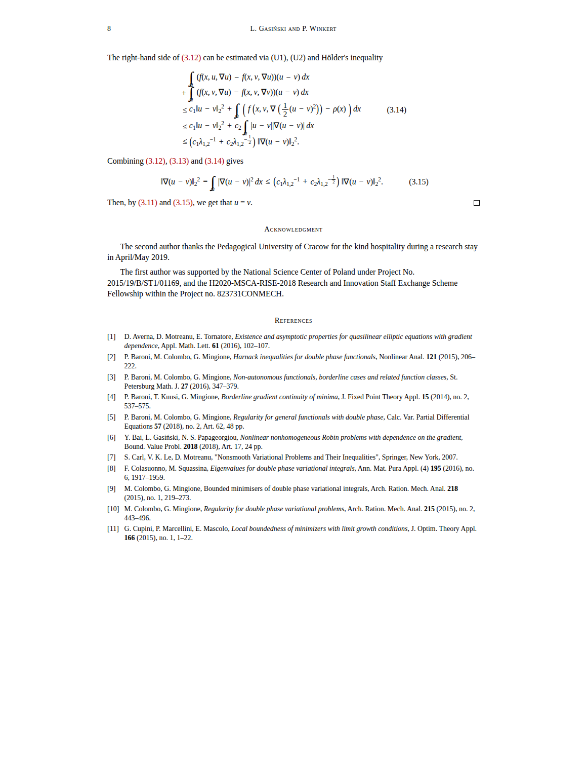8 L. Gasiński and P. Winkert 8
The right-hand side of (3.12) can be estimated via (U1), (U2) and Hölder's inequality
| | ∫ Ω ( f ( x , u , ∇ u ) − f ( x , v , ∇ u ))( u − v ) dx | |
| + | ∫ Ω ( f ( x , v , ∇ u ) − f ( x , v , ∇ v ))( u − v ) dx | |
| ≤ | c 1 ‖ u − v ‖ 2 2 + ∫ Ω ( f ( x , v , ∇ ( 1 2 ( u − v ) 2 ) ) − ρ ( x ) ) dx | (3.14) |
| ≤ | c 1 ‖ u − v ‖ 2 2 + c 2 ∫ Ω / u − v // ∇ ( u − v )/ dx | |
| ≤ | ( c 1 λ 1,2 −1 + c 2 λ 1,2 − 1 2 ) ‖ ∇ ( u − v ) ‖ 2 2 . | |
Combining (3.12), (3.13) and (3.14) gives
| | ‖ ∇ ( u − v ) ‖ 2 2 = ∫ Ω / ∇ ( u − v )/ 2 dx ≤ ( c 1 λ 1,2 −1 + c 2 λ 1,2 − 1 2 ) ‖ ∇ ( u − v ) ‖ 2 2 . | (3.15) |
Then, by (3.11) and (3.15), we get that u = v.
Acknowledgment
The second author thanks the Pedagogical University of Cracow for the kind hospitality during a research stay in April/May 2019.
The first author was supported by the National Science Center of Poland under Project No. 2015/19/B/ST1/01169, and the H2020-MSCA-RISE-2018 Research and Innovation Staff Exchange Scheme Fellowship within the Project no. 823731CONMECH.
References
[1] D. Averna, D. Motreanu, E. Tornatore, Existence and asymptotic properties for quasilinear elliptic equations with gradient dependence, Appl. Math. Lett. 61 (2016), 102–107.
[2] P. Baroni, M. Colombo, G. Mingione, Harnack inequalities for double phase functionals, Nonlinear Anal. 121 (2015), 206–222.
[3] P. Baroni, M. Colombo, G. Mingione, Non-autonomous functionals, borderline cases and related function classes, St. Petersburg Math. J. 27 (2016), 347–379.
[4] P. Baroni, T. Kuusi, G. Mingione, Borderline gradient continuity of minima, J. Fixed Point Theory Appl. 15 (2014), no. 2, 537–575.
[5] P. Baroni, M. Colombo, G. Mingione, Regularity for general functionals with double phase, Calc. Var. Partial Differential Equations 57 (2018), no. 2, Art. 62, 48 pp.
[6] Y. Bai, L. Gasiński, N. S. Papageorgiou, Nonlinear nonhomogeneous Robin problems with dependence on the gradient, Bound. Value Probl. 2018 (2018), Art. 17, 24 pp.
[7] S. Carl, V. K. Le, D. Motreanu, "Nonsmooth Variational Problems and Their Inequalities", Springer, New York, 2007.
[8] F. Colasuonno, M. Squassina, Eigenvalues for double phase variational integrals, Ann. Mat. Pura Appl. (4) 195 (2016), no. 6, 1917–1959.
[9] M. Colombo, G. Mingione, Bounded minimisers of double phase variational integrals, Arch. Ration. Mech. Anal. 218 (2015), no. 1, 219–273.
[10] M. Colombo, G. Mingione, Regularity for double phase variational problems, Arch. Ration. Mech. Anal. 215 (2015), no. 2, 443–496.
[11] G. Cupini, P. Marcellini, E. Mascolo, Local boundedness of minimizers with limit growth conditions, J. Optim. Theory Appl. 166 (2015), no. 1, 1–22.